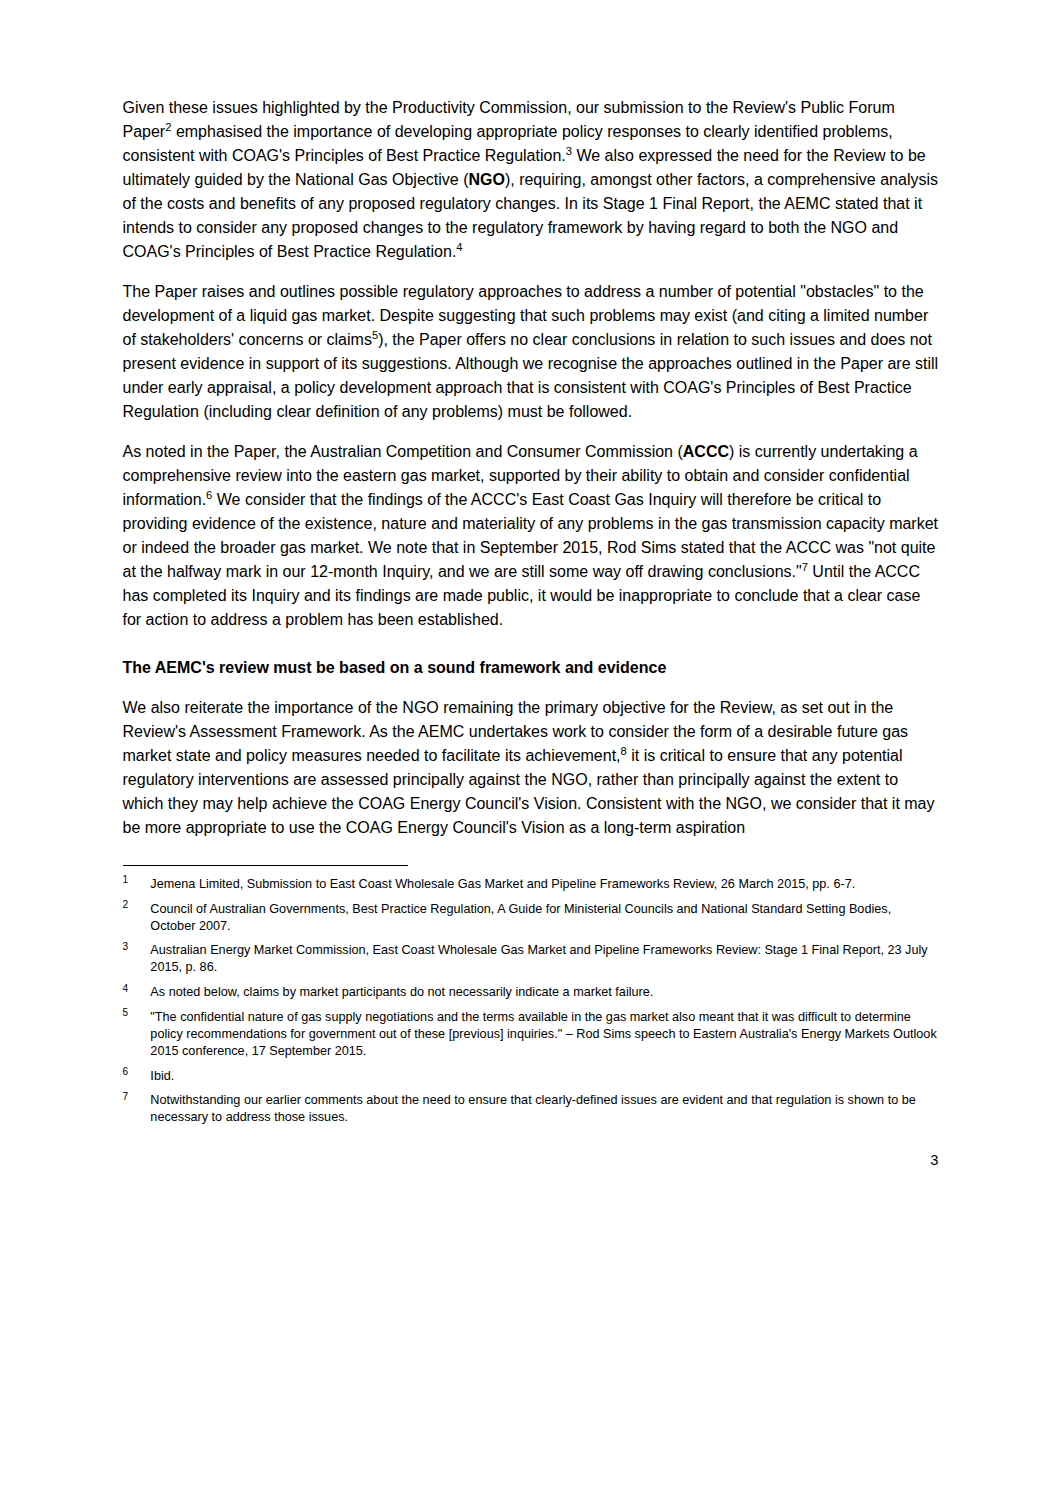Given these issues highlighted by the Productivity Commission, our submission to the Review's Public Forum Paper2 emphasised the importance of developing appropriate policy responses to clearly identified problems, consistent with COAG's Principles of Best Practice Regulation.3 We also expressed the need for the Review to be ultimately guided by the National Gas Objective (NGO), requiring, amongst other factors, a comprehensive analysis of the costs and benefits of any proposed regulatory changes. In its Stage 1 Final Report, the AEMC stated that it intends to consider any proposed changes to the regulatory framework by having regard to both the NGO and COAG's Principles of Best Practice Regulation.4
The Paper raises and outlines possible regulatory approaches to address a number of potential "obstacles" to the development of a liquid gas market. Despite suggesting that such problems may exist (and citing a limited number of stakeholders' concerns or claims5), the Paper offers no clear conclusions in relation to such issues and does not present evidence in support of its suggestions. Although we recognise the approaches outlined in the Paper are still under early appraisal, a policy development approach that is consistent with COAG's Principles of Best Practice Regulation (including clear definition of any problems) must be followed.
As noted in the Paper, the Australian Competition and Consumer Commission (ACCC) is currently undertaking a comprehensive review into the eastern gas market, supported by their ability to obtain and consider confidential information.6 We consider that the findings of the ACCC's East Coast Gas Inquiry will therefore be critical to providing evidence of the existence, nature and materiality of any problems in the gas transmission capacity market or indeed the broader gas market. We note that in September 2015, Rod Sims stated that the ACCC was "not quite at the halfway mark in our 12-month Inquiry, and we are still some way off drawing conclusions."7 Until the ACCC has completed its Inquiry and its findings are made public, it would be inappropriate to conclude that a clear case for action to address a problem has been established.
The AEMC's review must be based on a sound framework and evidence
We also reiterate the importance of the NGO remaining the primary objective for the Review, as set out in the Review's Assessment Framework. As the AEMC undertakes work to consider the form of a desirable future gas market state and policy measures needed to facilitate its achievement,8 it is critical to ensure that any potential regulatory interventions are assessed principally against the NGO, rather than principally against the extent to which they may help achieve the COAG Energy Council's Vision. Consistent with the NGO, we consider that it may be more appropriate to use the COAG Energy Council's Vision as a long-term aspiration
Jemena Limited, Submission to East Coast Wholesale Gas Market and Pipeline Frameworks Review, 26 March 2015, pp. 6-7.
Council of Australian Governments, Best Practice Regulation, A Guide for Ministerial Councils and National Standard Setting Bodies, October 2007.
Australian Energy Market Commission, East Coast Wholesale Gas Market and Pipeline Frameworks Review: Stage 1 Final Report, 23 July 2015, p. 86.
As noted below, claims by market participants do not necessarily indicate a market failure.
"The confidential nature of gas supply negotiations and the terms available in the gas market also meant that it was difficult to determine policy recommendations for government out of these [previous] inquiries." – Rod Sims speech to Eastern Australia's Energy Markets Outlook 2015 conference, 17 September 2015.
Ibid.
Notwithstanding our earlier comments about the need to ensure that clearly-defined issues are evident and that regulation is shown to be necessary to address those issues.
3